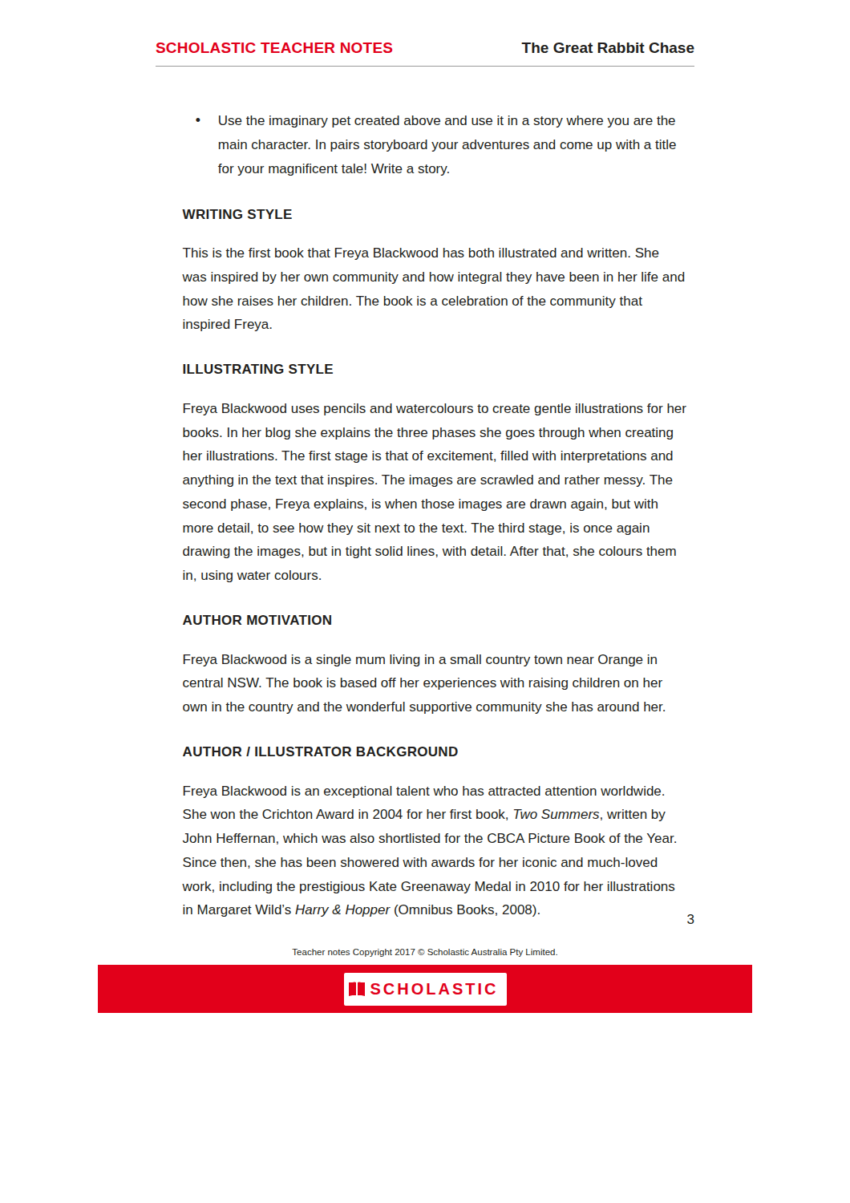SCHOLASTIC TEACHER NOTES
The Great Rabbit Chase
Use the imaginary pet created above and use it in a story where you are the main character. In pairs storyboard your adventures and come up with a title for your magnificent tale! Write a story.
WRITING STYLE
This is the first book that Freya Blackwood has both illustrated and written. She was inspired by her own community and how integral they have been in her life and how she raises her children. The book is a celebration of the community that inspired Freya.
ILLUSTRATING STYLE
Freya Blackwood uses pencils and watercolours to create gentle illustrations for her books. In her blog she explains the three phases she goes through when creating her illustrations. The first stage is that of excitement, filled with interpretations and anything in the text that inspires. The images are scrawled and rather messy. The second phase, Freya explains, is when those images are drawn again, but with more detail, to see how they sit next to the text. The third stage, is once again drawing the images, but in tight solid lines, with detail. After that, she colours them in, using water colours.
AUTHOR MOTIVATION
Freya Blackwood is a single mum living in a small country town near Orange in central NSW. The book is based off her experiences with raising children on her own in the country and the wonderful supportive community she has around her.
AUTHOR / ILLUSTRATOR BACKGROUND
Freya Blackwood is an exceptional talent who has attracted attention worldwide. She won the Crichton Award in 2004 for her first book, Two Summers, written by John Heffernan, which was also shortlisted for the CBCA Picture Book of the Year. Since then, she has been showered with awards for her iconic and much-loved work, including the prestigious Kate Greenaway Medal in 2010 for her illustrations in Margaret Wild’s Harry & Hopper (Omnibus Books, 2008).
3
Teacher notes Copyright 2017 © Scholastic Australia Pty Limited.
SCHOLASTIC